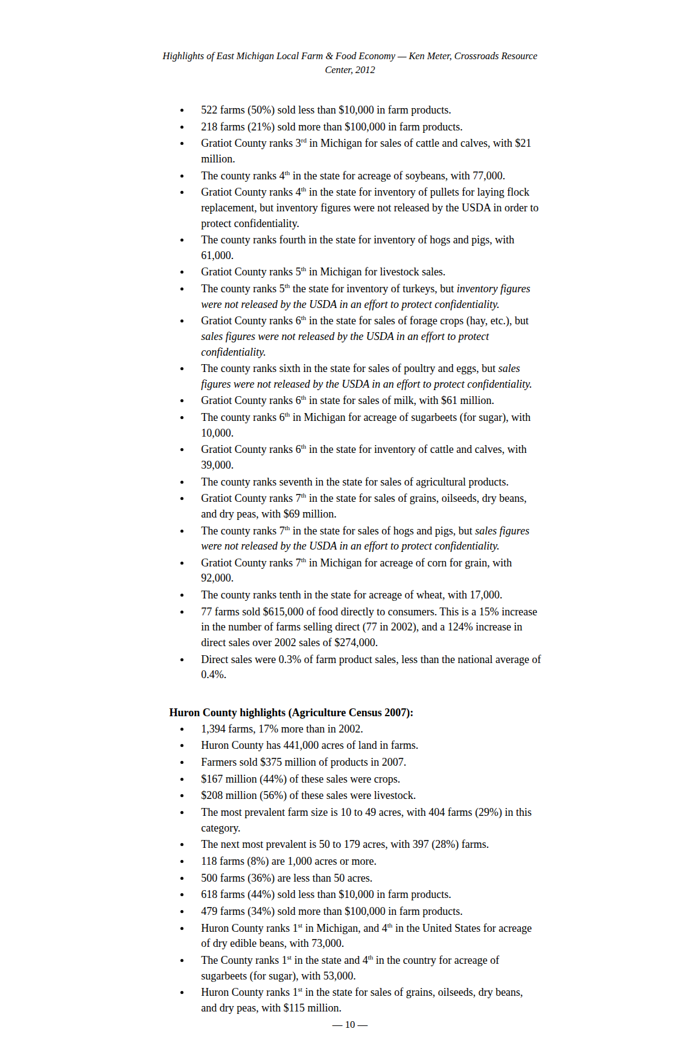Highlights of East Michigan Local Farm & Food Economy — Ken Meter, Crossroads Resource Center, 2012
522 farms (50%) sold less than $10,000 in farm products.
218 farms (21%) sold more than $100,000 in farm products.
Gratiot County ranks 3rd in Michigan for sales of cattle and calves, with $21 million.
The county ranks 4th in the state for acreage of soybeans, with 77,000.
Gratiot County ranks 4th in the state for inventory of pullets for laying flock replacement, but inventory figures were not released by the USDA in order to protect confidentiality.
The county ranks fourth in the state for inventory of hogs and pigs, with 61,000.
Gratiot County ranks 5th in Michigan for livestock sales.
The county ranks 5th the state for inventory of turkeys, but inventory figures were not released by the USDA in an effort to protect confidentiality.
Gratiot County ranks 6th in the state for sales of forage crops (hay, etc.), but sales figures were not released by the USDA in an effort to protect confidentiality.
The county ranks sixth in the state for sales of poultry and eggs, but sales figures were not released by the USDA in an effort to protect confidentiality.
Gratiot County ranks 6th in state for sales of milk, with $61 million.
The county ranks 6th in Michigan for acreage of sugarbeets (for sugar), with 10,000.
Gratiot County ranks 6th in the state for inventory of cattle and calves, with 39,000.
The county ranks seventh in the state for sales of agricultural products.
Gratiot County ranks 7th in the state for sales of grains, oilseeds, dry beans, and dry peas, with $69 million.
The county ranks 7th in the state for sales of hogs and pigs, but sales figures were not released by the USDA in an effort to protect confidentiality.
Gratiot County ranks 7th in Michigan for acreage of corn for grain, with 92,000.
The county ranks tenth in the state for acreage of wheat, with 17,000.
77 farms sold $615,000 of food directly to consumers. This is a 15% increase in the number of farms selling direct (77 in 2002), and a 124% increase in direct sales over 2002 sales of $274,000.
Direct sales were 0.3% of farm product sales, less than the national average of 0.4%.
Huron County highlights (Agriculture Census 2007):
1,394 farms, 17% more than in 2002.
Huron County has 441,000 acres of land in farms.
Farmers sold $375 million of products in 2007.
$167 million (44%) of these sales were crops.
$208 million (56%) of these sales were livestock.
The most prevalent farm size is 10 to 49 acres, with 404 farms (29%) in this category.
The next most prevalent is 50 to 179 acres, with 397 (28%) farms.
118 farms (8%) are 1,000 acres or more.
500 farms (36%) are less than 50 acres.
618 farms (44%) sold less than $10,000 in farm products.
479 farms (34%) sold more than $100,000 in farm products.
Huron County ranks 1st in Michigan, and 4th in the United States for acreage of dry edible beans, with 73,000.
The County ranks 1st in the state and 4th in the country for acreage of sugarbeets (for sugar), with 53,000.
Huron County ranks 1st in the state for sales of grains, oilseeds, dry beans, and dry peas, with $115 million.
— 10 —